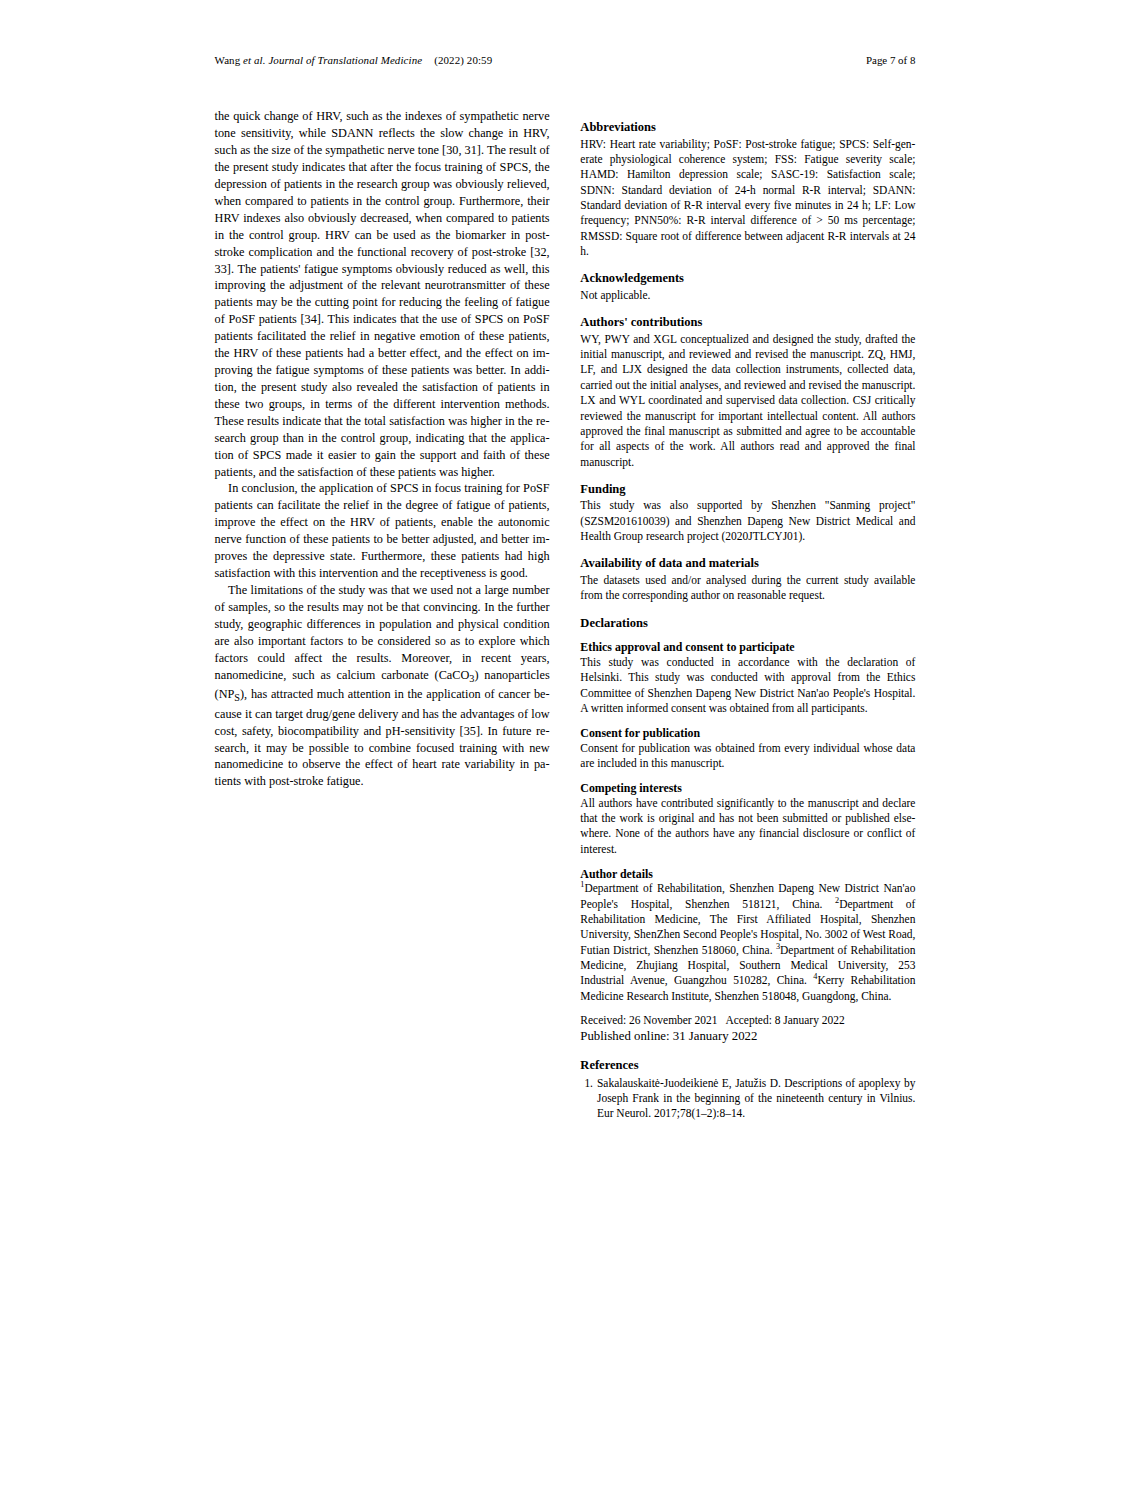Wang et al. Journal of Translational Medicine(2022) 20:59
Page 7 of 8
the quick change of HRV, such as the indexes of sympathetic nerve tone sensitivity, while SDANN reflects the slow change in HRV, such as the size of the sympathetic nerve tone [30, 31]. The result of the present study indicates that after the focus training of SPCS, the depression of patients in the research group was obviously relieved, when compared to patients in the control group. Furthermore, their HRV indexes also obviously decreased, when compared to patients in the control group. HRV can be used as the biomarker in post-stroke complication and the functional recovery of post-stroke [32, 33]. The patients' fatigue symptoms obviously reduced as well, this improving the adjustment of the relevant neurotransmitter of these patients may be the cutting point for reducing the feeling of fatigue of PoSF patients [34]. This indicates that the use of SPCS on PoSF patients facilitated the relief in negative emotion of these patients, the HRV of these patients had a better effect, and the effect on improving the fatigue symptoms of these patients was better. In addition, the present study also revealed the satisfaction of patients in these two groups, in terms of the different intervention methods. These results indicate that the total satisfaction was higher in the research group than in the control group, indicating that the application of SPCS made it easier to gain the support and faith of these patients, and the satisfaction of these patients was higher.
In conclusion, the application of SPCS in focus training for PoSF patients can facilitate the relief in the degree of fatigue of patients, improve the effect on the HRV of patients, enable the autonomic nerve function of these patients to be better adjusted, and better improves the depressive state. Furthermore, these patients had high satisfaction with this intervention and the receptiveness is good.
The limitations of the study was that we used not a large number of samples, so the results may not be that convincing. In the further study, geographic differences in population and physical condition are also important factors to be considered so as to explore which factors could affect the results. Moreover, in recent years, nanomedicine, such as calcium carbonate (CaCO3) nanoparticles (NPS), has attracted much attention in the application of cancer because it can target drug/gene delivery and has the advantages of low cost, safety, biocompatibility and pH-sensitivity [35]. In future research, it may be possible to combine focused training with new nanomedicine to observe the effect of heart rate variability in patients with post-stroke fatigue.
Abbreviations
HRV: Heart rate variability; PoSF: Post-stroke fatigue; SPCS: Self-generate physiological coherence system; FSS: Fatigue severity scale; HAMD: Hamilton depression scale; SASC-19: Satisfaction scale; SDNN: Standard deviation of 24-h normal R-R interval; SDANN: Standard deviation of R-R interval every five minutes in 24 h; LF: Low frequency; PNN50%: R-R interval difference of > 50 ms percentage; RMSSD: Square root of difference between adjacent R-R intervals at 24 h.
Acknowledgements
Not applicable.
Authors' contributions
WY, PWY and XGL conceptualized and designed the study, drafted the initial manuscript, and reviewed and revised the manuscript. ZQ, HMJ, LF, and LJX designed the data collection instruments, collected data, carried out the initial analyses, and reviewed and revised the manuscript. LX and WYL coordinated and supervised data collection. CSJ critically reviewed the manuscript for important intellectual content. All authors approved the final manuscript as submitted and agree to be accountable for all aspects of the work. All authors read and approved the final manuscript.
Funding
This study was also supported by Shenzhen "Sanming project" (SZSM201610039) and Shenzhen Dapeng New District Medical and Health Group research project (2020JTLCYJ01).
Availability of data and materials
The datasets used and/or analysed during the current study available from the corresponding author on reasonable request.
Declarations
Ethics approval and consent to participate
This study was conducted in accordance with the declaration of Helsinki. This study was conducted with approval from the Ethics Committee of Shenzhen Dapeng New District Nan'ao People's Hospital. A written informed consent was obtained from all participants.
Consent for publication
Consent for publication was obtained from every individual whose data are included in this manuscript.
Competing interests
All authors have contributed significantly to the manuscript and declare that the work is original and has not been submitted or published elsewhere. None of the authors have any financial disclosure or conflict of interest.
Author details
1Department of Rehabilitation, Shenzhen Dapeng New District Nan'ao People's Hospital, Shenzhen 518121, China. 2Department of Rehabilitation Medicine, The First Affiliated Hospital, Shenzhen University, ShenZhen Second People's Hospital, No. 3002 of West Road, Futian District, Shenzhen 518060, China. 3Department of Rehabilitation Medicine, Zhujiang Hospital, Southern Medical University, 253 Industrial Avenue, Guangzhou 510282, China. 4Kerry Rehabilitation Medicine Research Institute, Shenzhen 518048, Guangdong, China.
Received: 26 November 2021 Accepted: 8 January 2022
Published online: 31 January 2022
References
Sakalauskaitė-Juodeikienė E, Jatužis D. Descriptions of apoplexy by Joseph Frank in the beginning of the nineteenth century in Vilnius. Eur Neurol. 2017;78(1–2):8–14.